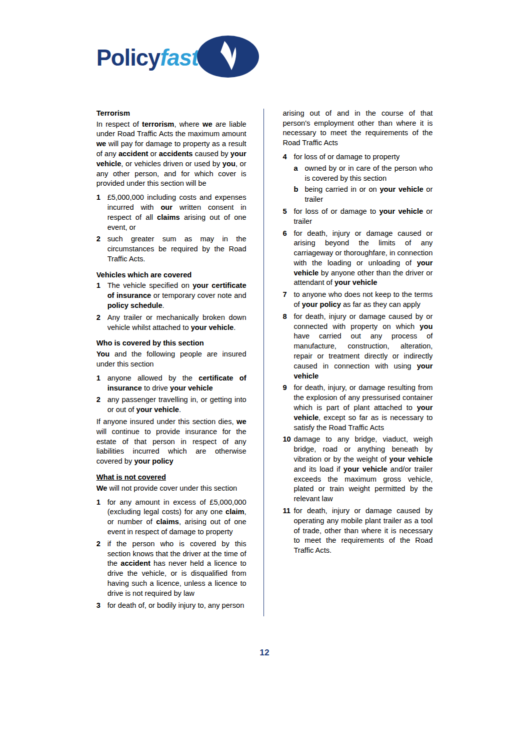Policyfast
Terrorism
In respect of terrorism, where we are liable under Road Traffic Acts the maximum amount we will pay for damage to property as a result of any accident or accidents caused by your vehicle, or vehicles driven or used by you, or any other person, and for which cover is provided under this section will be
1£5,000,000 including costs and expenses incurred with our written consent in respect of all claims arising out of one event, or
2such greater sum as may in the circumstances be required by the Road Traffic Acts.
Vehicles which are covered
1 The vehicle specified on your certificate of insurance or temporary cover note and policy schedule.
2 Any trailer or mechanically broken down vehicle whilst attached to your vehicle.
Who is covered by this section
You and the following people are insured under this section
1anyone allowed by the certificate of insurance to drive your vehicle
2any passenger travelling in, or getting into or out of your vehicle.
If anyone insured under this section dies, we will continue to provide insurance for the estate of that person in respect of any liabilities incurred which are otherwise covered by your policy
What is not covered
We will not provide cover under this section
1for any amount in excess of £5,000,000 (excluding legal costs) for any one claim, or number of claims, arising out of one event in respect of damage to property
2if the person who is covered by this section knows that the driver at the time of the accident has never held a licence to drive the vehicle, or is disqualified from having such a licence, unless a licence to drive is not required by law
3for death of, or bodily injury to, any person
arising out of and in the course of that person's employment other than where it is necessary to meet the requirements of the Road Traffic Acts
4for loss of or damage to property
aowned by or in care of the person who is covered by this section
bbeing carried in or on your vehicle or trailer
5for loss of or damage to your vehicle or trailer
6for death, injury or damage caused or arising beyond the limits of any carriageway or thoroughfare, in connection with the loading or unloading of your vehicle by anyone other than the driver or attendant of your vehicle
7to anyone who does not keep to the terms of your policy as far as they can apply
8for death, injury or damage caused by or connected with property on which you have carried out any process of manufacture, construction, alteration, repair or treatment directly or indirectly caused in connection with using your vehicle
9for death, injury, or damage resulting from the explosion of any pressurised container which is part of plant attached to your vehicle, except so far as is necessary to satisfy the Road Traffic Acts
10damage to any bridge, viaduct, weigh bridge, road or anything beneath by vibration or by the weight of your vehicle and its load if your vehicle and/or trailer exceeds the maximum gross vehicle, plated or train weight permitted by the relevant law
11for death, injury or damage caused by operating any mobile plant trailer as a tool of trade, other than where it is necessary to meet the requirements of the Road Traffic Acts.
12